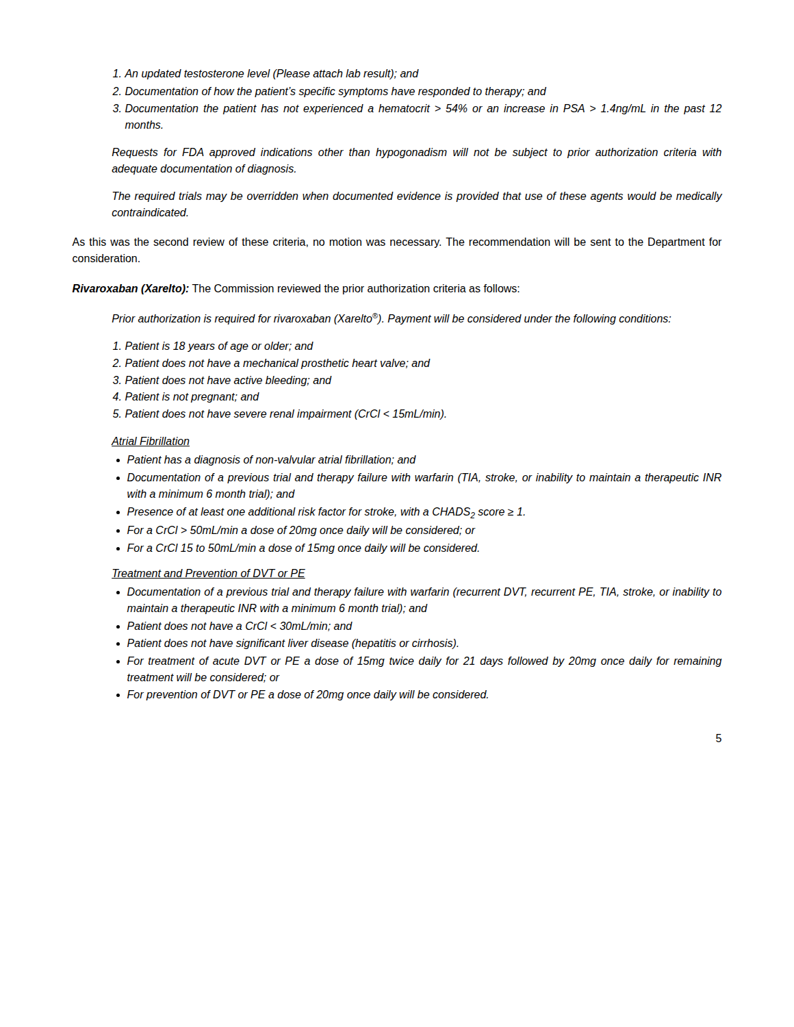An updated testosterone level (Please attach lab result); and
Documentation of how the patient’s specific symptoms have responded to therapy; and
Documentation the patient has not experienced a hematocrit > 54% or an increase in PSA > 1.4ng/mL in the past 12 months.
Requests for FDA approved indications other than hypogonadism will not be subject to prior authorization criteria with adequate documentation of diagnosis.
The required trials may be overridden when documented evidence is provided that use of these agents would be medically contraindicated.
As this was the second review of these criteria, no motion was necessary. The recommendation will be sent to the Department for consideration.
Rivaroxaban (Xarelto): The Commission reviewed the prior authorization criteria as follows:
Prior authorization is required for rivaroxaban (Xarelto®). Payment will be considered under the following conditions:
Patient is 18 years of age or older; and
Patient does not have a mechanical prosthetic heart valve; and
Patient does not have active bleeding; and
Patient is not pregnant; and
Patient does not have severe renal impairment (CrCl < 15mL/min).
Atrial Fibrillation
Patient has a diagnosis of non-valvular atrial fibrillation; and
Documentation of a previous trial and therapy failure with warfarin (TIA, stroke, or inability to maintain a therapeutic INR with a minimum 6 month trial); and
Presence of at least one additional risk factor for stroke, with a CHADS2 score ≥ 1.
For a CrCl > 50mL/min a dose of 20mg once daily will be considered; or
For a CrCl 15 to 50mL/min a dose of 15mg once daily will be considered.
Treatment and Prevention of DVT or PE
Documentation of a previous trial and therapy failure with warfarin (recurrent DVT, recurrent PE, TIA, stroke, or inability to maintain a therapeutic INR with a minimum 6 month trial); and
Patient does not have a CrCl < 30mL/min; and
Patient does not have significant liver disease (hepatitis or cirrhosis).
For treatment of acute DVT or PE a dose of 15mg twice daily for 21 days followed by 20mg once daily for remaining treatment will be considered; or
For prevention of DVT or PE a dose of 20mg once daily will be considered.
5